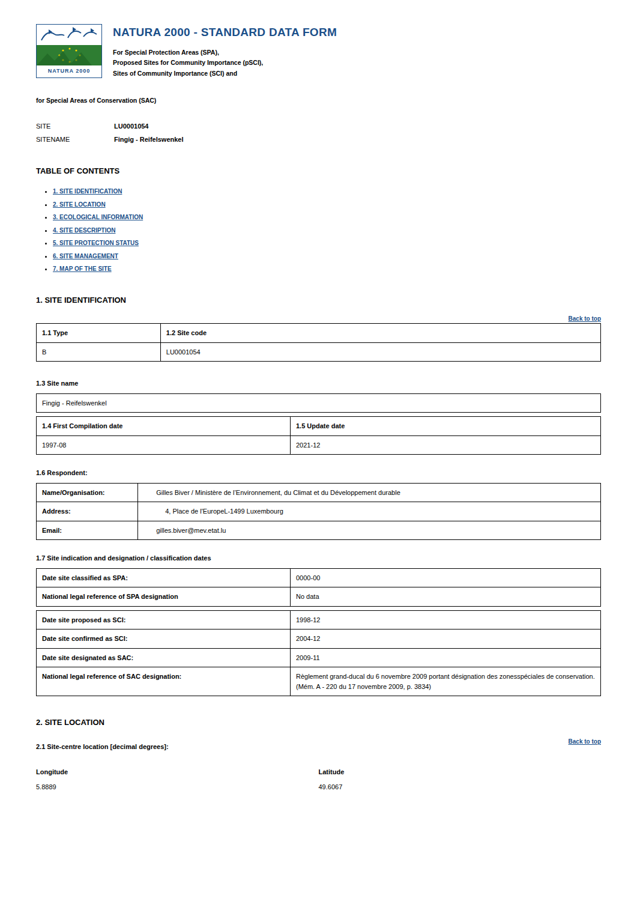NATURA 2000
NATURA 2000 - STANDARD DATA FORM
For Special Protection Areas (SPA),
Proposed Sites for Community Importance (pSCI),
Sites of Community Importance (SCI) and
for Special Areas of Conservation (SAC)
SITE LU0001054
SITENAME Fingig - Reifelswenkel
TABLE OF CONTENTS
1. SITE IDENTIFICATION
2. SITE LOCATION
3. ECOLOGICAL INFORMATION
4. SITE DESCRIPTION
5. SITE PROTECTION STATUS
6. SITE MANAGEMENT
7. MAP OF THE SITE
1. SITE IDENTIFICATION
Back to top
| 1.1 Type | 1.2 Site code |
| B | LU0001054 |
1.3 Site name
| Fingig - Reifelswenkel |
| 1.4 First Compilation date | 1.5 Update date |
| 1997-08 | 2021-12 |
1.6 Respondent:
| Name/Organisation: | Gilles Biver / Ministère de l’Environnement, du Climat et du Développement durable |
| Address: | 4, Place de l'EuropeL-1499 Luxembourg |
| Email: | gilles.biver@mev.etat.lu |
1.7 Site indication and designation / classification dates
| Date site classified as SPA: | 0000-00 |
| National legal reference of SPA designation | No data |
| Date site proposed as SCI: | 1998-12 |
| Date site confirmed as SCI: | 2004-12 |
| Date site designated as SAC: | 2009-11 |
| National legal reference of SAC designation: | Règlement grand-ducal du 6 novembre 2009 portant désignation des zonesspéciales de conservation.(Mém. A - 220 du 17 novembre 2009, p. 3834) |
2. SITE LOCATION
Back to top
2.1 Site-centre location [decimal degrees]:
Longitude
5.8889
Latitude
49.6067